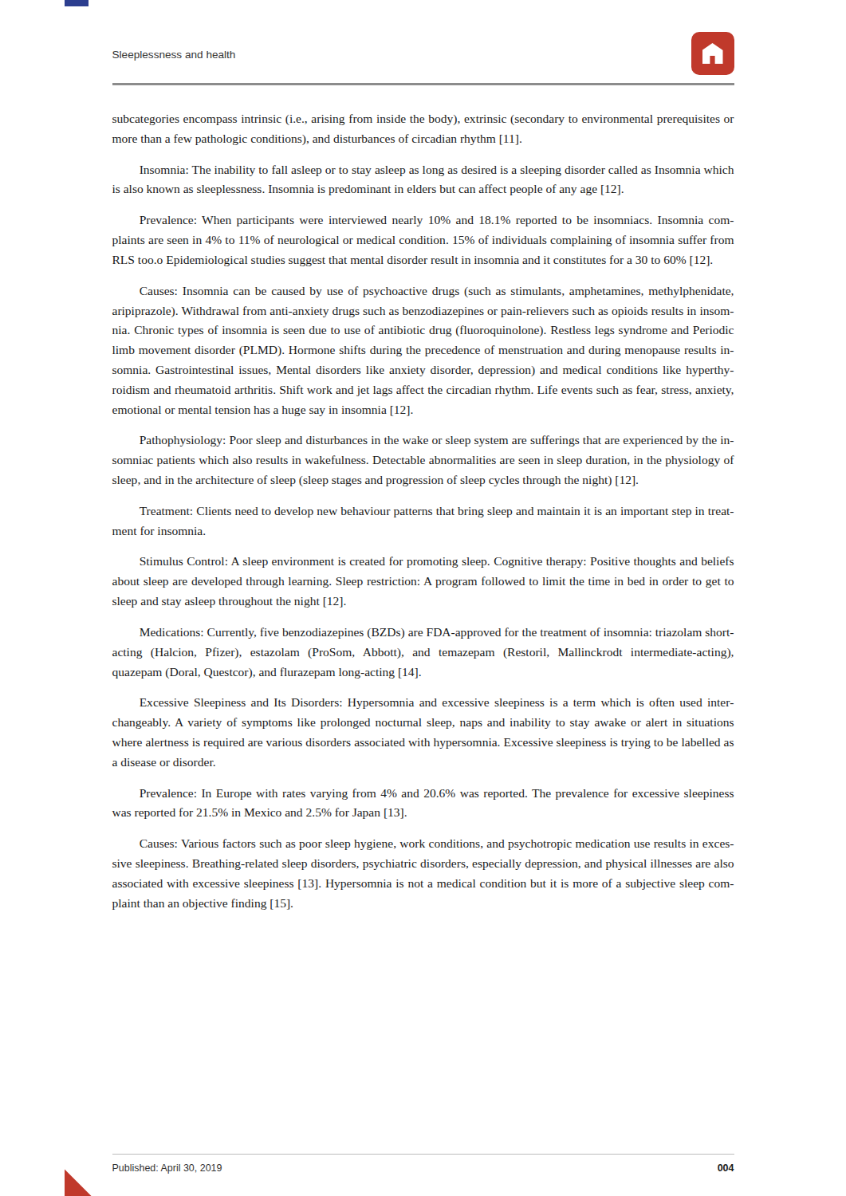Sleeplessness and health
subcategories encompass intrinsic (i.e., arising from inside the body), extrinsic (secondary to environmental prerequisites or more than a few pathologic conditions), and disturbances of circadian rhythm [11].
Insomnia: The inability to fall asleep or to stay asleep as long as desired is a sleeping disorder called as Insomnia which is also known as sleeplessness. Insomnia is predominant in elders but can affect people of any age [12].
Prevalence: When participants were interviewed nearly 10% and 18.1% reported to be insomniacs. Insomnia complaints are seen in 4% to 11% of neurological or medical condition. 15% of individuals complaining of insomnia suffer from RLS too.o Epidemiological studies suggest that mental disorder result in insomnia and it constitutes for a 30 to 60% [12].
Causes: Insomnia can be caused by use of psychoactive drugs (such as stimulants, amphetamines, methylphenidate, aripiprazole). Withdrawal from anti-anxiety drugs such as benzodiazepines or pain-relievers such as opioids results in insomnia. Chronic types of insomnia is seen due to use of antibiotic drug (fluoroquinolone). Restless legs syndrome and Periodic limb movement disorder (PLMD). Hormone shifts during the precedence of menstruation and during menopause results insomnia. Gastrointestinal issues, Mental disorders like anxiety disorder, depression) and medical conditions like hyperthyroidism and rheumatoid arthritis. Shift work and jet lags affect the circadian rhythm. Life events such as fear, stress, anxiety, emotional or mental tension has a huge say in insomnia [12].
Pathophysiology: Poor sleep and disturbances in the wake or sleep system are sufferings that are experienced by the insomniac patients which also results in wakefulness. Detectable abnormalities are seen in sleep duration, in the physiology of sleep, and in the architecture of sleep (sleep stages and progression of sleep cycles through the night) [12].
Treatment: Clients need to develop new behaviour patterns that bring sleep and maintain it is an important step in treatment for insomnia.
Stimulus Control: A sleep environment is created for promoting sleep. Cognitive therapy: Positive thoughts and beliefs about sleep are developed through learning. Sleep restriction: A program followed to limit the time in bed in order to get to sleep and stay asleep throughout the night [12].
Medications: Currently, five benzodiazepines (BZDs) are FDA-approved for the treatment of insomnia: triazolam short-acting (Halcion, Pfizer), estazolam (ProSom, Abbott), and temazepam (Restoril, Mallinckrodt intermediate-acting), quazepam (Doral, Questcor), and flurazepam long-acting [14].
Excessive Sleepiness and Its Disorders: Hypersomnia and excessive sleepiness is a term which is often used interchangeably. A variety of symptoms like prolonged nocturnal sleep, naps and inability to stay awake or alert in situations where alertness is required are various disorders associated with hypersomnia. Excessive sleepiness is trying to be labelled as a disease or disorder.
Prevalence: In Europe with rates varying from 4% and 20.6% was reported. The prevalence for excessive sleepiness was reported for 21.5% in Mexico and 2.5% for Japan [13].
Causes: Various factors such as poor sleep hygiene, work conditions, and psychotropic medication use results in excessive sleepiness. Breathing-related sleep disorders, psychiatric disorders, especially depression, and physical illnesses are also associated with excessive sleepiness [13]. Hypersomnia is not a medical condition but it is more of a subjective sleep complaint than an objective finding [15].
Published: April 30, 2019
004